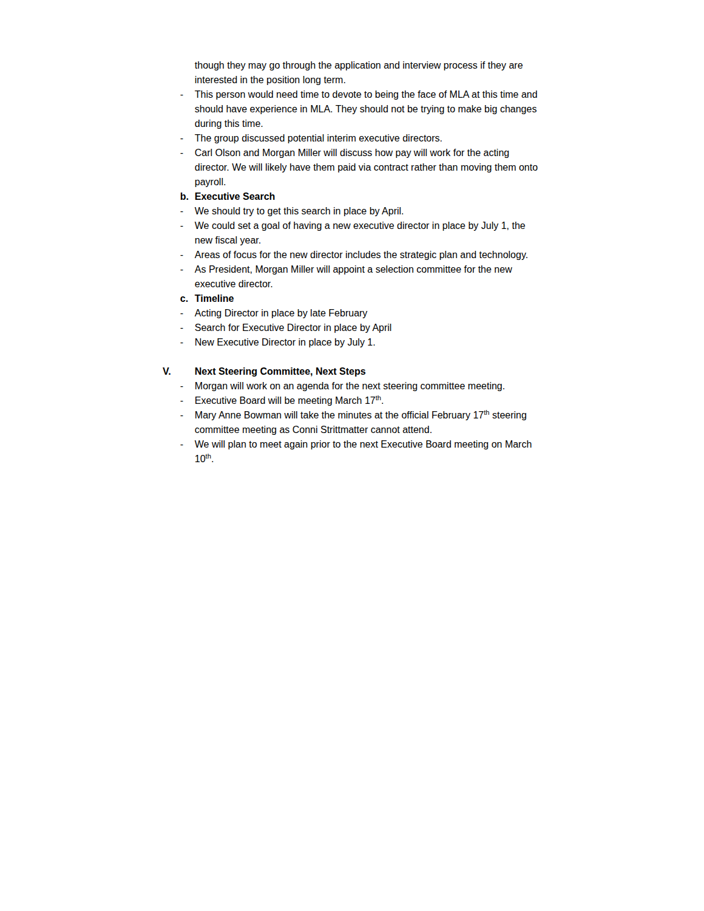though they may go through the application and interview process if they are interested in the position long term.
This person would need time to devote to being the face of MLA at this time and should have experience in MLA. They should not be trying to make big changes during this time.
The group discussed potential interim executive directors.
Carl Olson and Morgan Miller will discuss how pay will work for the acting director. We will likely have them paid via contract rather than moving them onto payroll.
b. Executive Search
We should try to get this search in place by April.
We could set a goal of having a new executive director in place by July 1, the new fiscal year.
Areas of focus for the new director includes the strategic plan and technology.
As President, Morgan Miller will appoint a selection committee for the new executive director.
c. Timeline
Acting Director in place by late February
Search for Executive Director in place by April
New Executive Director in place by July 1.
V. Next Steering Committee, Next Steps
Morgan will work on an agenda for the next steering committee meeting.
Executive Board will be meeting March 17th.
Mary Anne Bowman will take the minutes at the official February 17th steering committee meeting as Conni Strittmatter cannot attend.
We will plan to meet again prior to the next Executive Board meeting on March 10th.